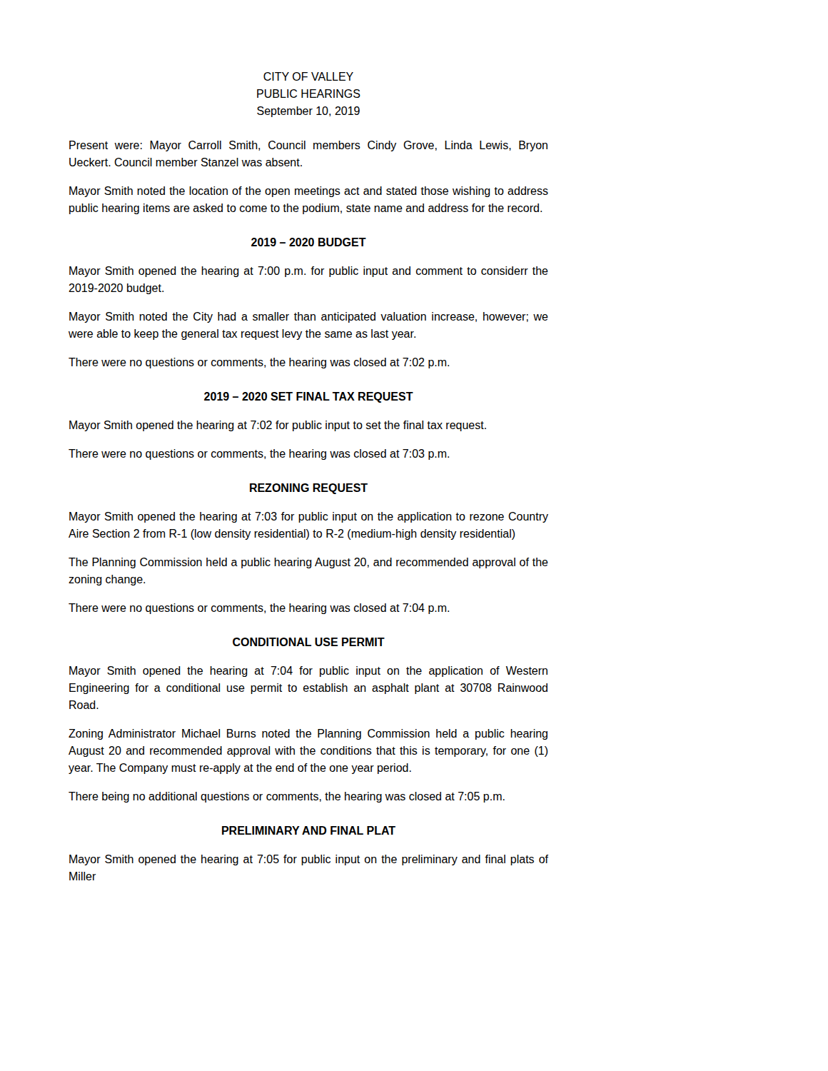CITY OF VALLEY
PUBLIC HEARINGS
September 10, 2019
Present were: Mayor Carroll Smith, Council members Cindy Grove, Linda Lewis, Bryon Ueckert. Council member Stanzel was absent.
Mayor Smith noted the location of the open meetings act and stated those wishing to address public hearing items are asked to come to the podium, state name and address for the record.
2019 – 2020 BUDGET
Mayor Smith opened the hearing at 7:00 p.m. for public input and comment to considerr the 2019-2020 budget.
Mayor Smith noted the City had a smaller than anticipated valuation increase, however; we were able to keep the general tax request levy the same as last year.
There were no questions or comments, the hearing was closed at 7:02 p.m.
2019 – 2020 SET FINAL TAX REQUEST
Mayor Smith opened the hearing at 7:02 for public input to set the final tax request.
There were no questions or comments, the hearing was closed at 7:03 p.m.
REZONING REQUEST
Mayor Smith opened the hearing at 7:03 for public input on the application to rezone Country Aire Section 2 from R-1 (low density residential) to R-2 (medium-high density residential)
The Planning Commission held a public hearing August 20, and recommended approval of the zoning change.
There were no questions or comments, the hearing was closed at 7:04 p.m.
CONDITIONAL USE PERMIT
Mayor Smith opened the hearing at 7:04 for public input on the application of Western Engineering for a conditional use permit to establish an asphalt plant at 30708 Rainwood Road.
Zoning Administrator Michael Burns noted the Planning Commission held a public hearing August 20 and recommended approval with the conditions that this is temporary, for one (1) year. The Company must re-apply at the end of the one year period.
There being no additional questions or comments, the hearing was closed at 7:05 p.m.
PRELIMINARY AND FINAL PLAT
Mayor Smith opened the hearing at 7:05 for public input on the preliminary and final plats of Miller